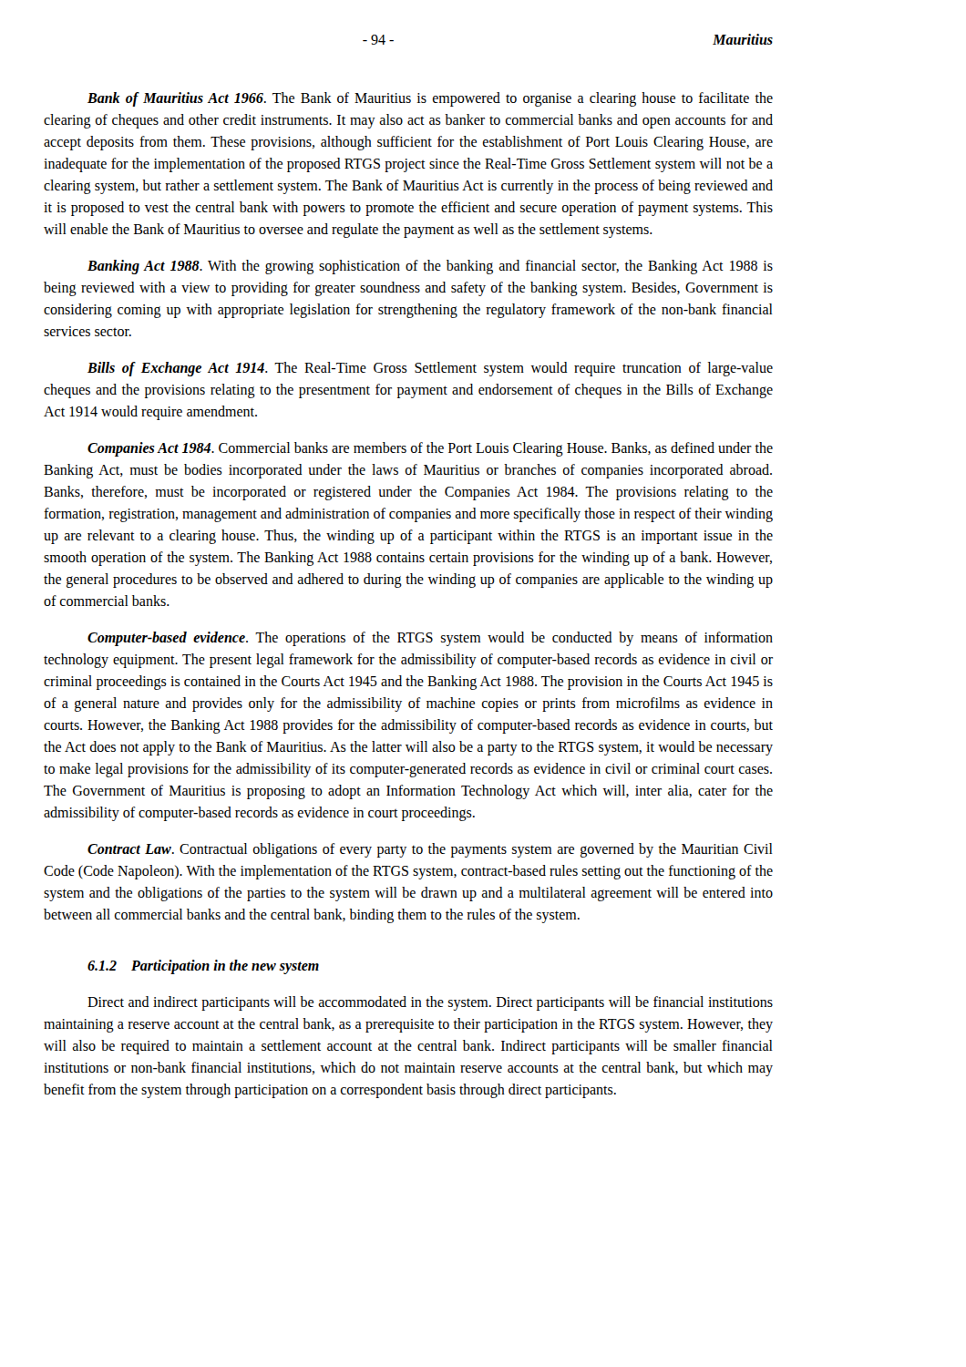- 94 - Mauritius
Bank of Mauritius Act 1966. The Bank of Mauritius is empowered to organise a clearing house to facilitate the clearing of cheques and other credit instruments. It may also act as banker to commercial banks and open accounts for and accept deposits from them. These provisions, although sufficient for the establishment of Port Louis Clearing House, are inadequate for the implementation of the proposed RTGS project since the Real-Time Gross Settlement system will not be a clearing system, but rather a settlement system. The Bank of Mauritius Act is currently in the process of being reviewed and it is proposed to vest the central bank with powers to promote the efficient and secure operation of payment systems. This will enable the Bank of Mauritius to oversee and regulate the payment as well as the settlement systems.
Banking Act 1988. With the growing sophistication of the banking and financial sector, the Banking Act 1988 is being reviewed with a view to providing for greater soundness and safety of the banking system. Besides, Government is considering coming up with appropriate legislation for strengthening the regulatory framework of the non-bank financial services sector.
Bills of Exchange Act 1914. The Real-Time Gross Settlement system would require truncation of large-value cheques and the provisions relating to the presentment for payment and endorsement of cheques in the Bills of Exchange Act 1914 would require amendment.
Companies Act 1984. Commercial banks are members of the Port Louis Clearing House. Banks, as defined under the Banking Act, must be bodies incorporated under the laws of Mauritius or branches of companies incorporated abroad. Banks, therefore, must be incorporated or registered under the Companies Act 1984. The provisions relating to the formation, registration, management and administration of companies and more specifically those in respect of their winding up are relevant to a clearing house. Thus, the winding up of a participant within the RTGS is an important issue in the smooth operation of the system. The Banking Act 1988 contains certain provisions for the winding up of a bank. However, the general procedures to be observed and adhered to during the winding up of companies are applicable to the winding up of commercial banks.
Computer-based evidence. The operations of the RTGS system would be conducted by means of information technology equipment. The present legal framework for the admissibility of computer-based records as evidence in civil or criminal proceedings is contained in the Courts Act 1945 and the Banking Act 1988. The provision in the Courts Act 1945 is of a general nature and provides only for the admissibility of machine copies or prints from microfilms as evidence in courts. However, the Banking Act 1988 provides for the admissibility of computer-based records as evidence in courts, but the Act does not apply to the Bank of Mauritius. As the latter will also be a party to the RTGS system, it would be necessary to make legal provisions for the admissibility of its computer-generated records as evidence in civil or criminal court cases. The Government of Mauritius is proposing to adopt an Information Technology Act which will, inter alia, cater for the admissibility of computer-based records as evidence in court proceedings.
Contract Law. Contractual obligations of every party to the payments system are governed by the Mauritian Civil Code (Code Napoleon). With the implementation of the RTGS system, contract-based rules setting out the functioning of the system and the obligations of the parties to the system will be drawn up and a multilateral agreement will be entered into between all commercial banks and the central bank, binding them to the rules of the system.
6.1.2 Participation in the new system
Direct and indirect participants will be accommodated in the system. Direct participants will be financial institutions maintaining a reserve account at the central bank, as a prerequisite to their participation in the RTGS system. However, they will also be required to maintain a settlement account at the central bank. Indirect participants will be smaller financial institutions or non-bank financial institutions, which do not maintain reserve accounts at the central bank, but which may benefit from the system through participation on a correspondent basis through direct participants.